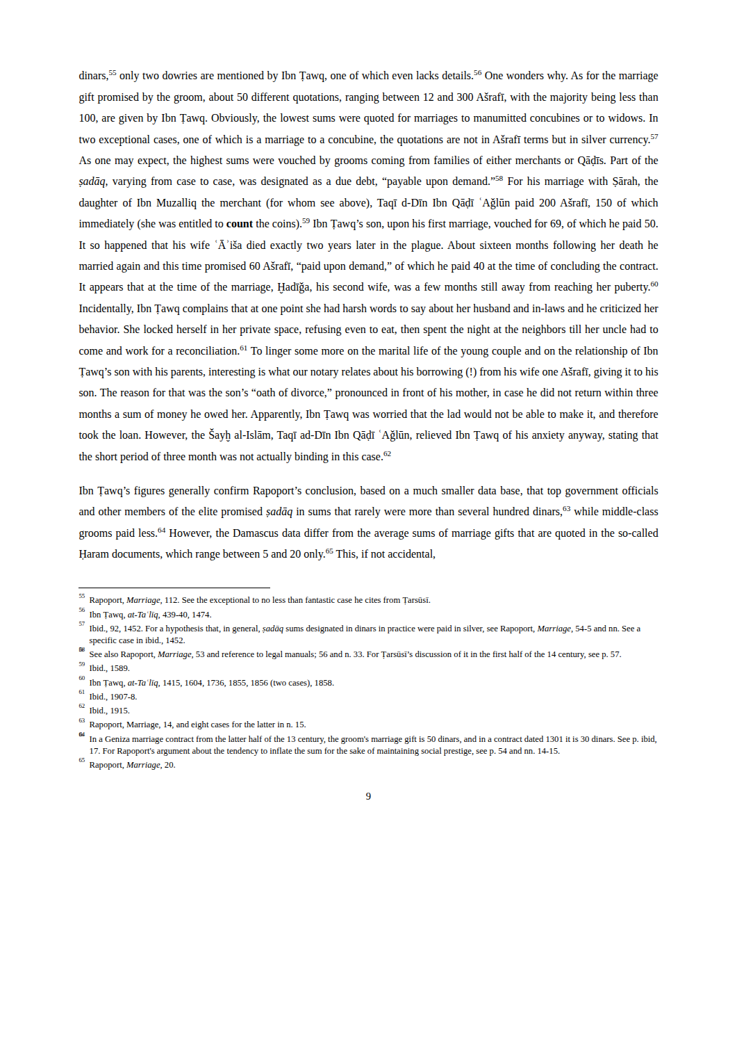dinars,55 only two dowries are mentioned by Ibn Ṭawq, one of which even lacks details.56 One wonders why. As for the marriage gift promised by the groom, about 50 different quotations, ranging between 12 and 300 Ašrafī, with the majority being less than 100, are given by Ibn Ṭawq. Obviously, the lowest sums were quoted for marriages to manumitted concubines or to widows. In two exceptional cases, one of which is a marriage to a concubine, the quotations are not in Ašrafī terms but in silver currency.57 As one may expect, the highest sums were vouched by grooms coming from families of either merchants or Qāḍīs. Part of the ṣadāq, varying from case to case, was designated as a due debt, “payable upon demand.”58 For his marriage with Ṣārah, the daughter of Ibn Muzalliq the merchant (for whom see above), Taqī d-Dīn Ibn Qāḍī ʿAǧlūn paid 200 Ašrafī, 150 of which immediately (she was entitled to count the coins).59 Ibn Ṭawq’s son, upon his first marriage, vouched for 69, of which he paid 50. It so happened that his wife ʿĀʾiša died exactly two years later in the plague. About sixteen months following her death he married again and this time promised 60 Ašrafī, “paid upon demand,” of which he paid 40 at the time of concluding the contract. It appears that at the time of the marriage, Ḫadīǧa, his second wife, was a few months still away from reaching her puberty.60 Incidentally, Ibn Ṭawq complains that at one point she had harsh words to say about her husband and in-laws and he criticized her behavior. She locked herself in her private space, refusing even to eat, then spent the night at the neighbors till her uncle had to come and work for a reconciliation.61 To linger some more on the marital life of the young couple and on the relationship of Ibn Ṭawq’s son with his parents, interesting is what our notary relates about his borrowing (!) from his wife one Ašrafī, giving it to his son. The reason for that was the son’s “oath of divorce,” pronounced in front of his mother, in case he did not return within three months a sum of money he owed her. Apparently, Ibn Ṭawq was worried that the lad would not be able to make it, and therefore took the loan. However, the Šayḫ al-Islām, Taqī ad-Dīn Ibn Qāḍī ʿAǧlūn, relieved Ibn Ṭawq of his anxiety anyway, stating that the short period of three month was not actually binding in this case.62
Ibn Ṭawq’s figures generally confirm Rapoport’s conclusion, based on a much smaller data base, that top government officials and other members of the elite promised ṣadāq in sums that rarely were more than several hundred dinars,63 while middle-class grooms paid less.64 However, the Damascus data differ from the average sums of marriage gifts that are quoted in the so-called Ḥaram documents, which range between 5 and 20 only.65 This, if not accidental,
55 Rapoport, Marriage, 112. See the exceptional to no less than fantastic case he cites from Ṭarsūsī.
56 Ibn Ṭawq, at-Taʿlīq, 439-40, 1474.
57 Ibid., 92, 1452. For a hypothesis that, in general, ṣadāq sums designated in dinars in practice were paid in silver, see Rapoport, Marriage, 54-5 and nn. See a specific case in ibid., 1452.
58 See also Rapoport, Marriage, 53 and reference to legal manuals; 56 and n. 33. For Ṭarsūsī’s discussion of it in the first half of the 14th century, see p. 57.
59 Ibid., 1589.
60 Ibn Ṭawq, at-Taʿlīq, 1415, 1604, 1736, 1855, 1856 (two cases), 1858.
61 Ibid., 1907-8.
62 Ibid., 1915.
63 Rapoport, Marriage, 14, and eight cases for the latter in n. 15.
64 In a Geniza marriage contract from the latter half of the 13th century, the groom's marriage gift is 50 dinars, and in a contract dated 1301 it is 30 dinars. See p. ibid, 17. For Rapoport's argument about the tendency to inflate the sum for the sake of maintaining social prestige, see p. 54 and nn. 14-15.
65 Rapoport, Marriage, 20.
9